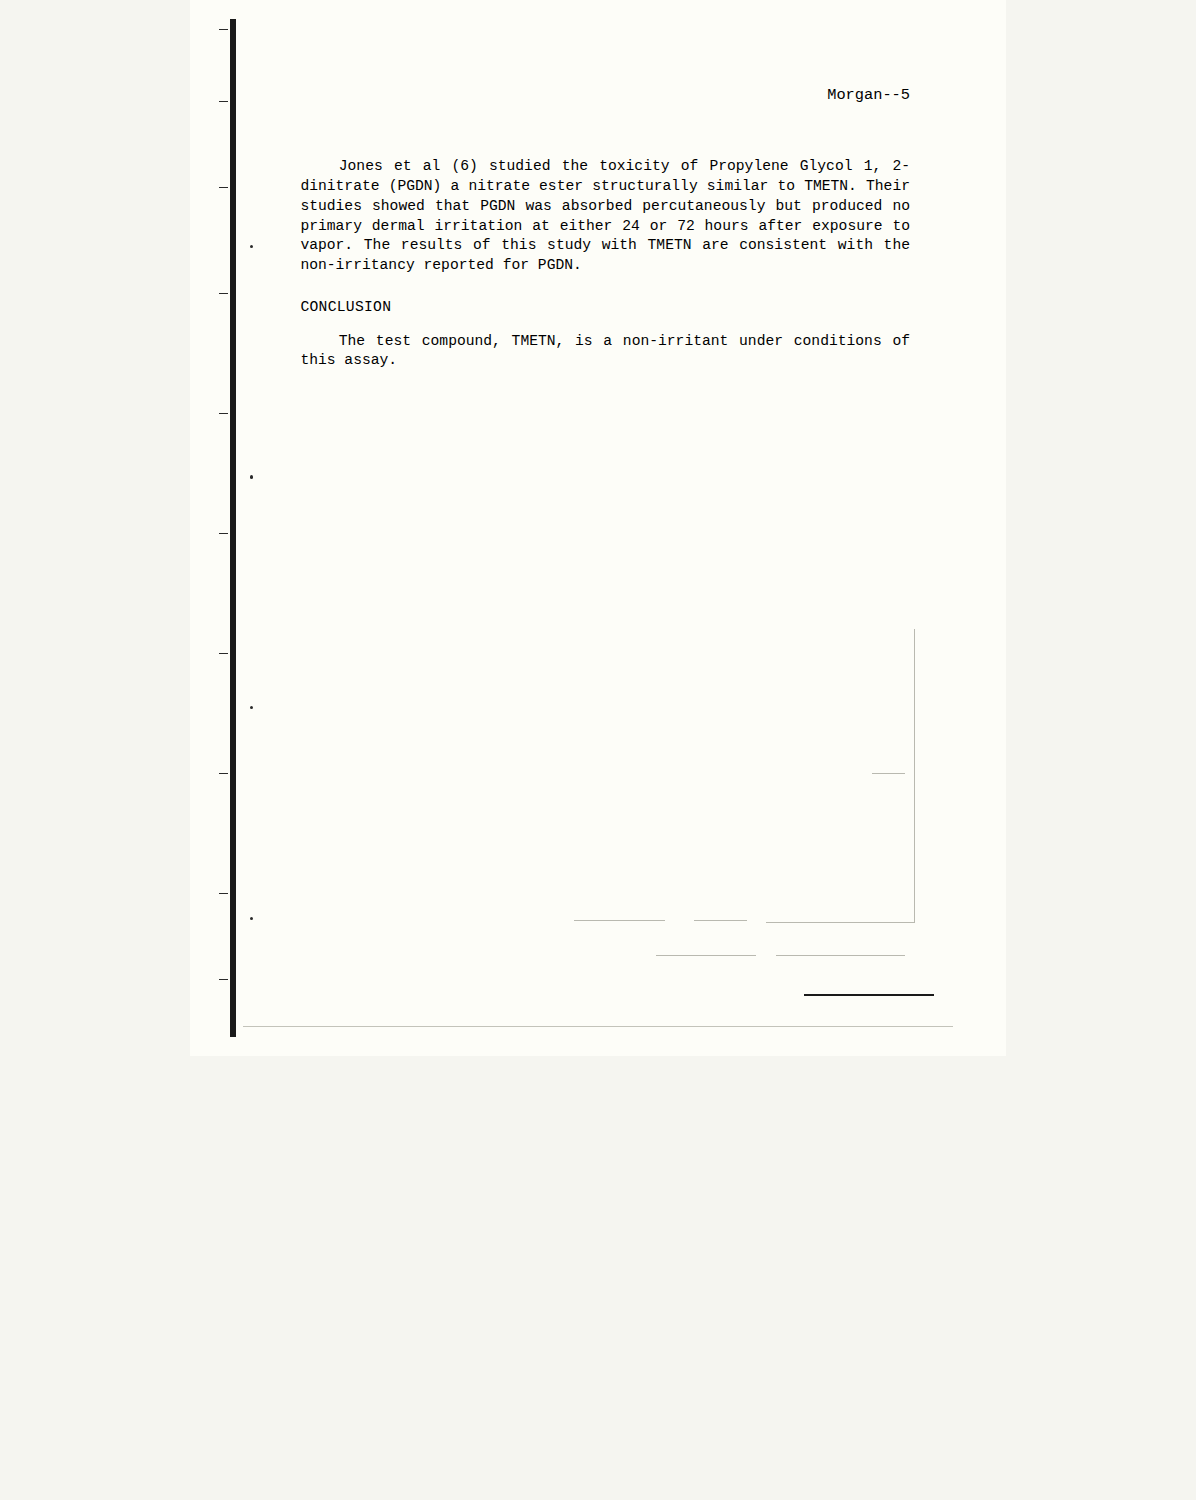Morgan--5
Jones et al (6) studied the toxicity of Propylene Glycol 1, 2-dinitrate (PGDN) a nitrate ester structurally similar to TMETN. Their studies showed that PGDN was absorbed percutaneously but produced no primary dermal irritation at either 24 or 72 hours after exposure to vapor. The results of this study with TMETN are consistent with the non-irritancy reported for PGDN.
CONCLUSION
The test compound, TMETN, is a non-irritant under conditions of this assay.